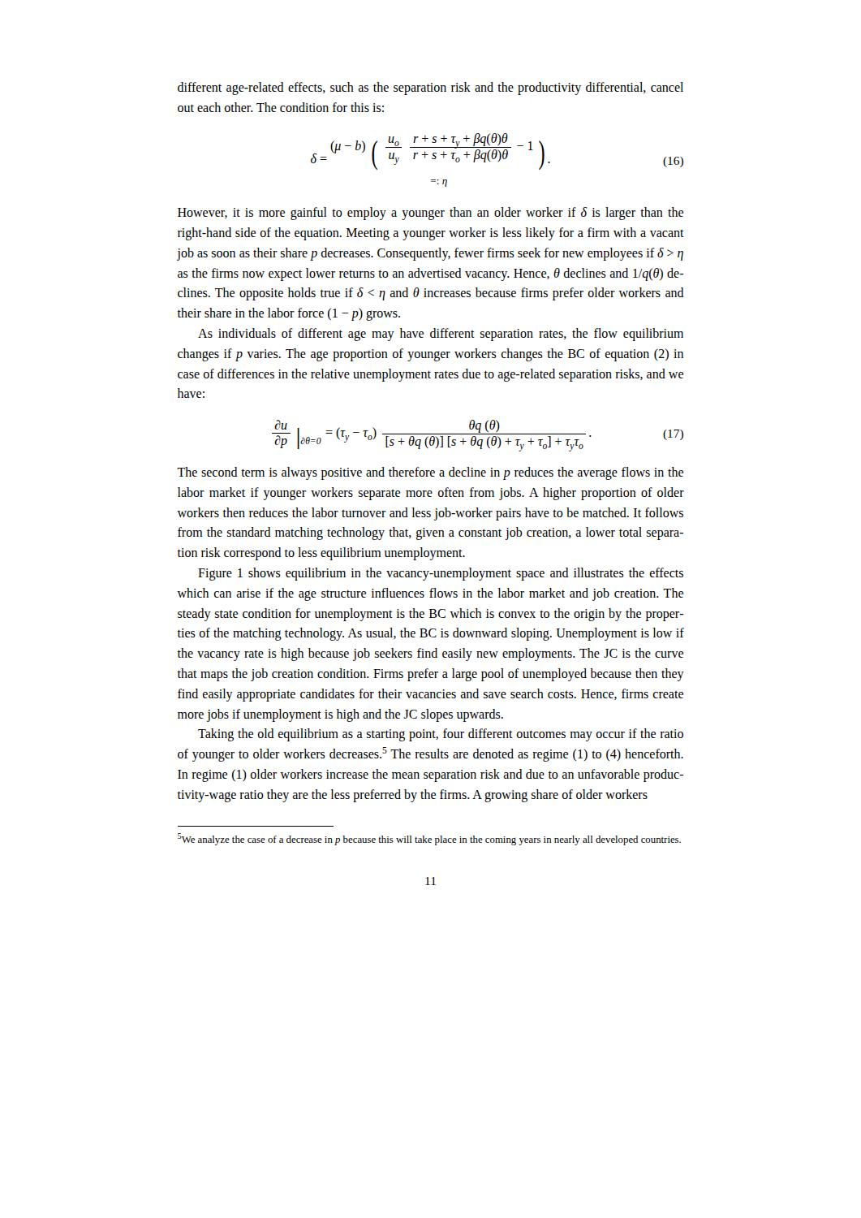different age-related effects, such as the separation risk and the productivity differential, cancel out each other. The condition for this is:
δ = (μ − b) ( uo uy r + s + τy + βq(θ)θ r + s + τo + βq(θ)θ − 1 ) ⏟ =: η . (16)
However, it is more gainful to employ a younger than an older worker if δ is larger than the right-hand side of the equation. Meeting a younger worker is less likely for a firm with a vacant job as soon as their share p decreases. Consequently, fewer firms seek for new employees if δ > η as the firms now expect lower returns to an advertised vacancy. Hence, θ declines and 1/q(θ) declines. The opposite holds true if δ < η and θ increases because firms prefer older workers and their share in the labor force (1 − p) grows.
As individuals of different age may have different separation rates, the flow equilibrium changes if p varies. The age proportion of younger workers changes the BC of equation (2) in case of differences in the relative unemployment rates due to age-related separation risks, and we have:
∂u∂p |∂θ=0 = (τy − τo) θq (θ)[s + θq (θ)] [s + θq (θ) + τy + τo] + τyτo. (17)
The second term is always positive and therefore a decline in p reduces the average flows in the labor market if younger workers separate more often from jobs. A higher proportion of older workers then reduces the labor turnover and less job-worker pairs have to be matched. It follows from the standard matching technology that, given a constant job creation, a lower total separation risk correspond to less equilibrium unemployment.
Figure 1 shows equilibrium in the vacancy-unemployment space and illustrates the effects which can arise if the age structure influences flows in the labor market and job creation. The steady state condition for unemployment is the BC which is convex to the origin by the properties of the matching technology. As usual, the BC is downward sloping. Unemployment is low if the vacancy rate is high because job seekers find easily new employments. The JC is the curve that maps the job creation condition. Firms prefer a large pool of unemployed because then they find easily appropriate candidates for their vacancies and save search costs. Hence, firms create more jobs if unemployment is high and the JC slopes upwards.
Taking the old equilibrium as a starting point, four different outcomes may occur if the ratio of younger to older workers decreases.5 The results are denoted as regime (1) to (4) henceforth. In regime (1) older workers increase the mean separation risk and due to an unfavorable productivity-wage ratio they are the less preferred by the firms. A growing share of older workers
5We analyze the case of a decrease in p because this will take place in the coming years in nearly all developed countries.
11